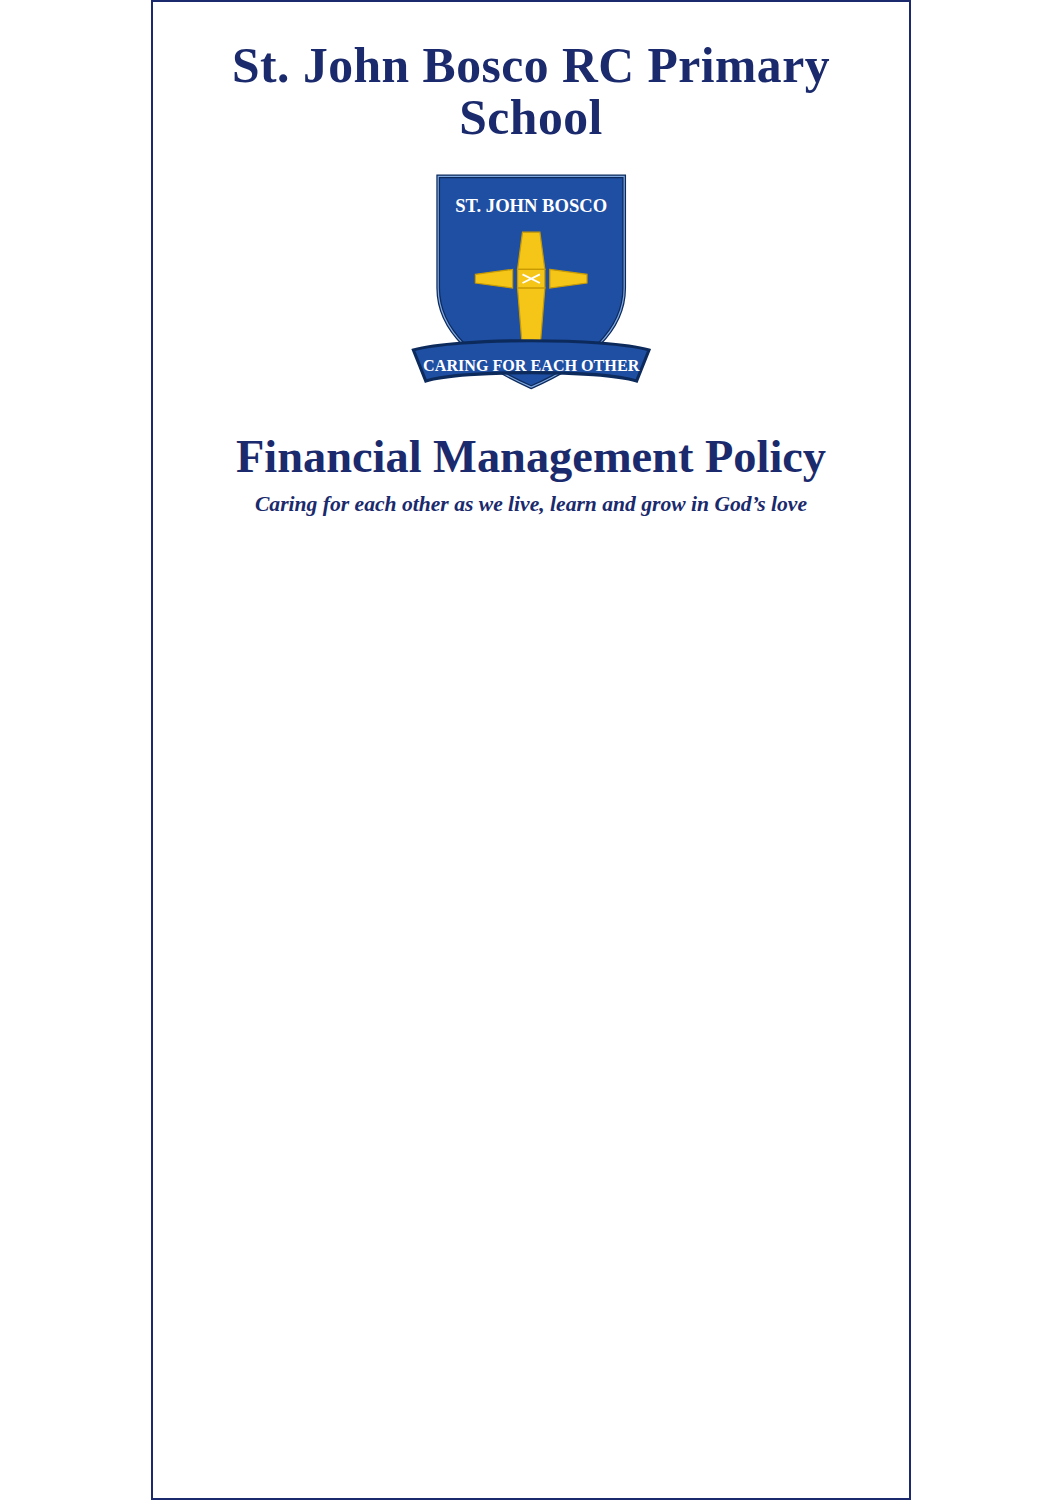St. John Bosco RC Primary School
St. John Bosco school crest A blue shield bearing the words ST. JOHN BOSCO above a yellow cross, with a banner below reading CARING FOR EACH OTHER. ST. JOHN BOSCO CARING FOR EACH OTHER
Financial Management Policy
Caring for each other as we live, learn and grow in God’s love